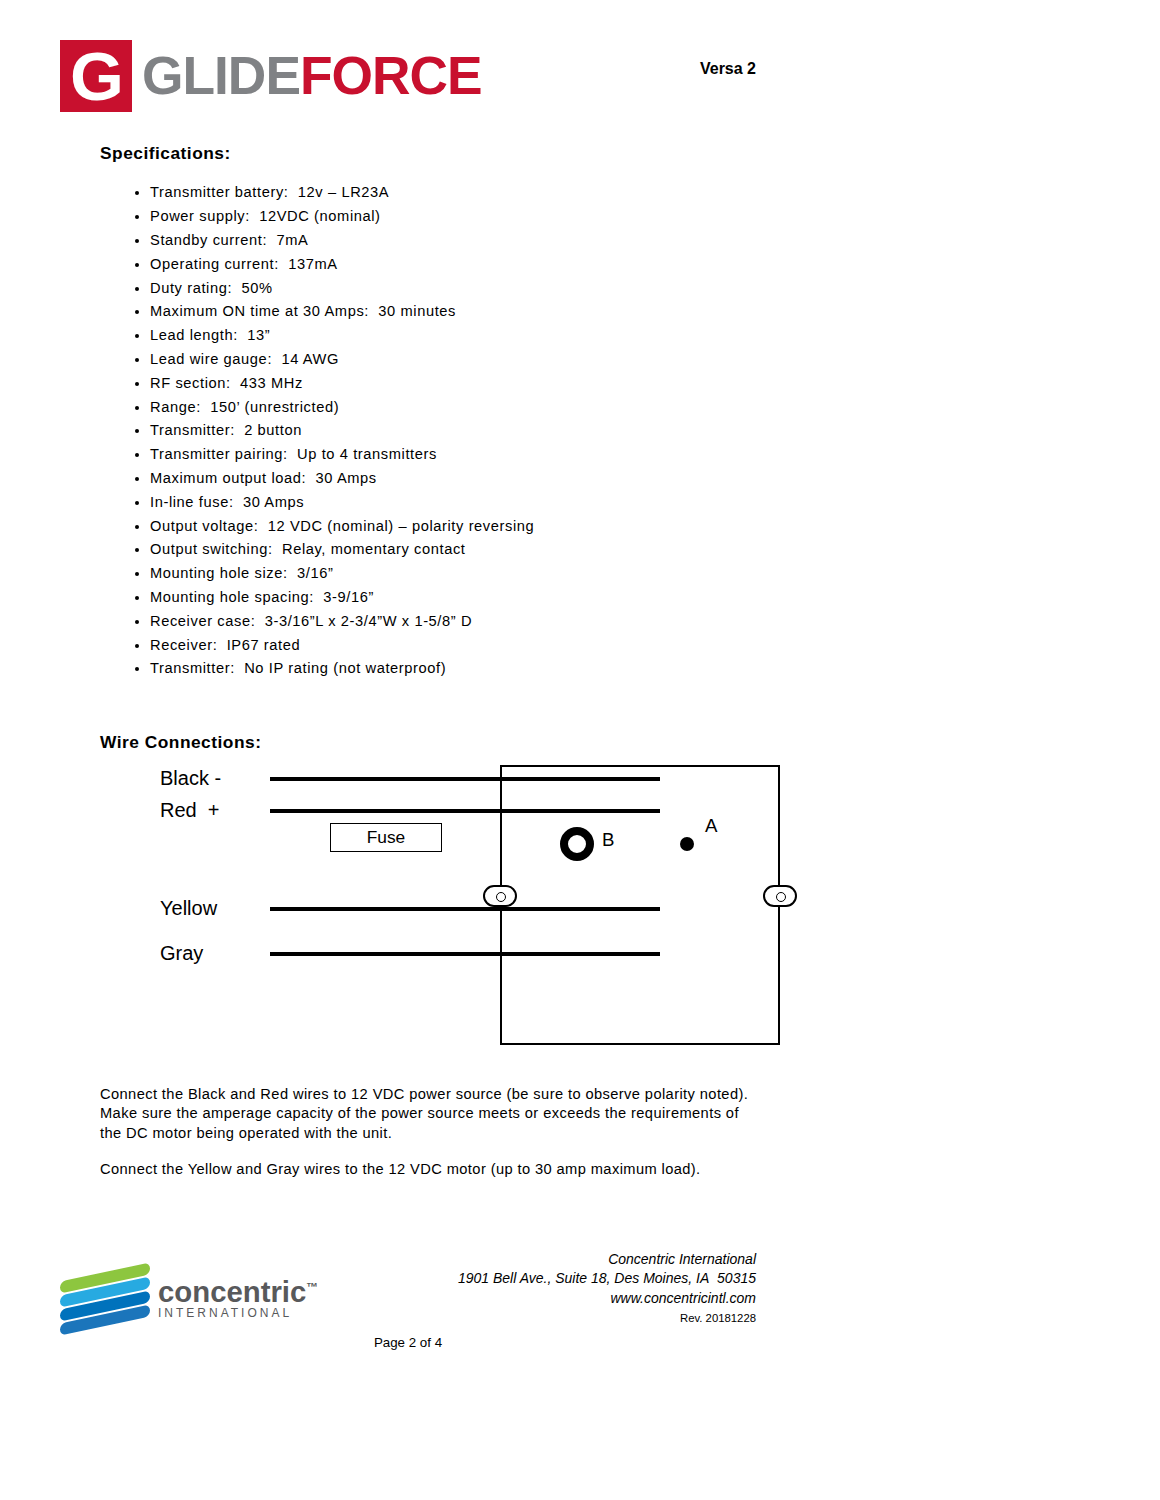G
GLIDE FORCE
Versa 2
Specifications:
Transmitter battery: 12v – LR23A
Power supply: 12VDC (nominal)
Standby current: 7mA
Operating current: 137mA
Duty rating: 50%
Maximum ON time at 30 Amps: 30 minutes
Lead length: 13”
Lead wire gauge: 14 AWG
RF section: 433 MHz
Range: 150’ (unrestricted)
Transmitter: 2 button
Transmitter pairing: Up to 4 transmitters
Maximum output load: 30 Amps
In-line fuse: 30 Amps
Output voltage: 12 VDC (nominal) – polarity reversing
Output switching: Relay, momentary contact
Mounting hole size: 3/16”
Mounting hole spacing: 3-9/16”
Receiver case: 3-3/16”L x 2-3/4”W x 1-5/8” D
Receiver: IP67 rated
Transmitter: No IP rating (not waterproof)
Wire Connections:
Black -
Red +
Fuse
Yellow
Gray
B
A
Connect the Black and Red wires to 12 VDC power source (be sure to observe polarity noted). Make sure the amperage capacity of the power source meets or exceeds the requirements of the DC motor being operated with the unit.
Connect the Yellow and Gray wires to the 12 VDC motor (up to 30 amp maximum load).
concentric™
INTERNATIONAL
Concentric International
1901 Bell Ave., Suite 18, Des Moines, IA 50315
www.concentricintl.com
Rev. 20181228
Page 2 of 4